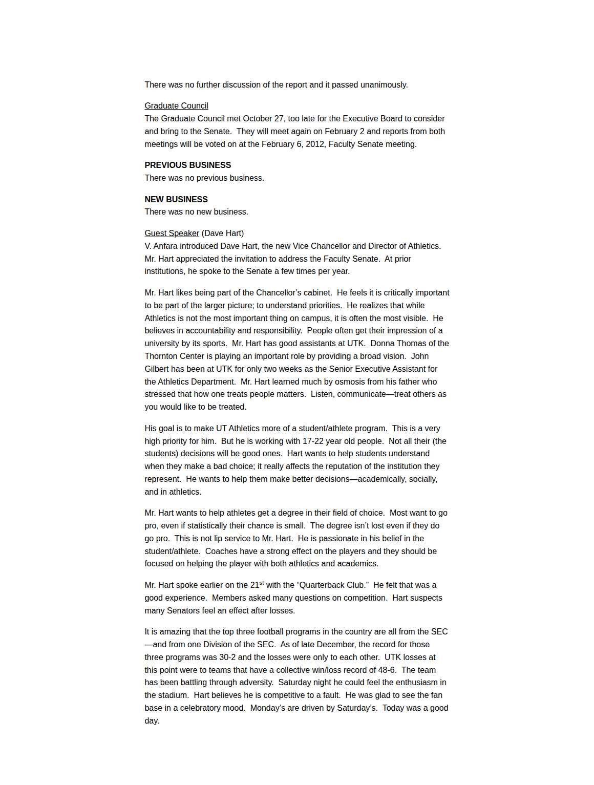There was no further discussion of the report and it passed unanimously.
Graduate Council
The Graduate Council met October 27, too late for the Executive Board to consider and bring to the Senate. They will meet again on February 2 and reports from both meetings will be voted on at the February 6, 2012, Faculty Senate meeting.
PREVIOUS BUSINESS
There was no previous business.
NEW BUSINESS
There was no new business.
Guest Speaker (Dave Hart)
V. Anfara introduced Dave Hart, the new Vice Chancellor and Director of Athletics. Mr. Hart appreciated the invitation to address the Faculty Senate. At prior institutions, he spoke to the Senate a few times per year.
Mr. Hart likes being part of the Chancellor’s cabinet. He feels it is critically important to be part of the larger picture; to understand priorities. He realizes that while Athletics is not the most important thing on campus, it is often the most visible. He believes in accountability and responsibility. People often get their impression of a university by its sports. Mr. Hart has good assistants at UTK. Donna Thomas of the Thornton Center is playing an important role by providing a broad vision. John Gilbert has been at UTK for only two weeks as the Senior Executive Assistant for the Athletics Department. Mr. Hart learned much by osmosis from his father who stressed that how one treats people matters. Listen, communicate—treat others as you would like to be treated.
His goal is to make UT Athletics more of a student/athlete program. This is a very high priority for him. But he is working with 17-22 year old people. Not all their (the students) decisions will be good ones. Hart wants to help students understand when they make a bad choice; it really affects the reputation of the institution they represent. He wants to help them make better decisions—academically, socially, and in athletics.
Mr. Hart wants to help athletes get a degree in their field of choice. Most want to go pro, even if statistically their chance is small. The degree isn’t lost even if they do go pro. This is not lip service to Mr. Hart. He is passionate in his belief in the student/athlete. Coaches have a strong effect on the players and they should be focused on helping the player with both athletics and academics.
Mr. Hart spoke earlier on the 21st with the “Quarterback Club.” He felt that was a good experience. Members asked many questions on competition. Hart suspects many Senators feel an effect after losses.
It is amazing that the top three football programs in the country are all from the SEC—and from one Division of the SEC. As of late December, the record for those three programs was 30-2 and the losses were only to each other. UTK losses at this point were to teams that have a collective win/loss record of 48-6. The team has been battling through adversity. Saturday night he could feel the enthusiasm in the stadium. Hart believes he is competitive to a fault. He was glad to see the fan base in a celebratory mood. Monday’s are driven by Saturday’s. Today was a good day.